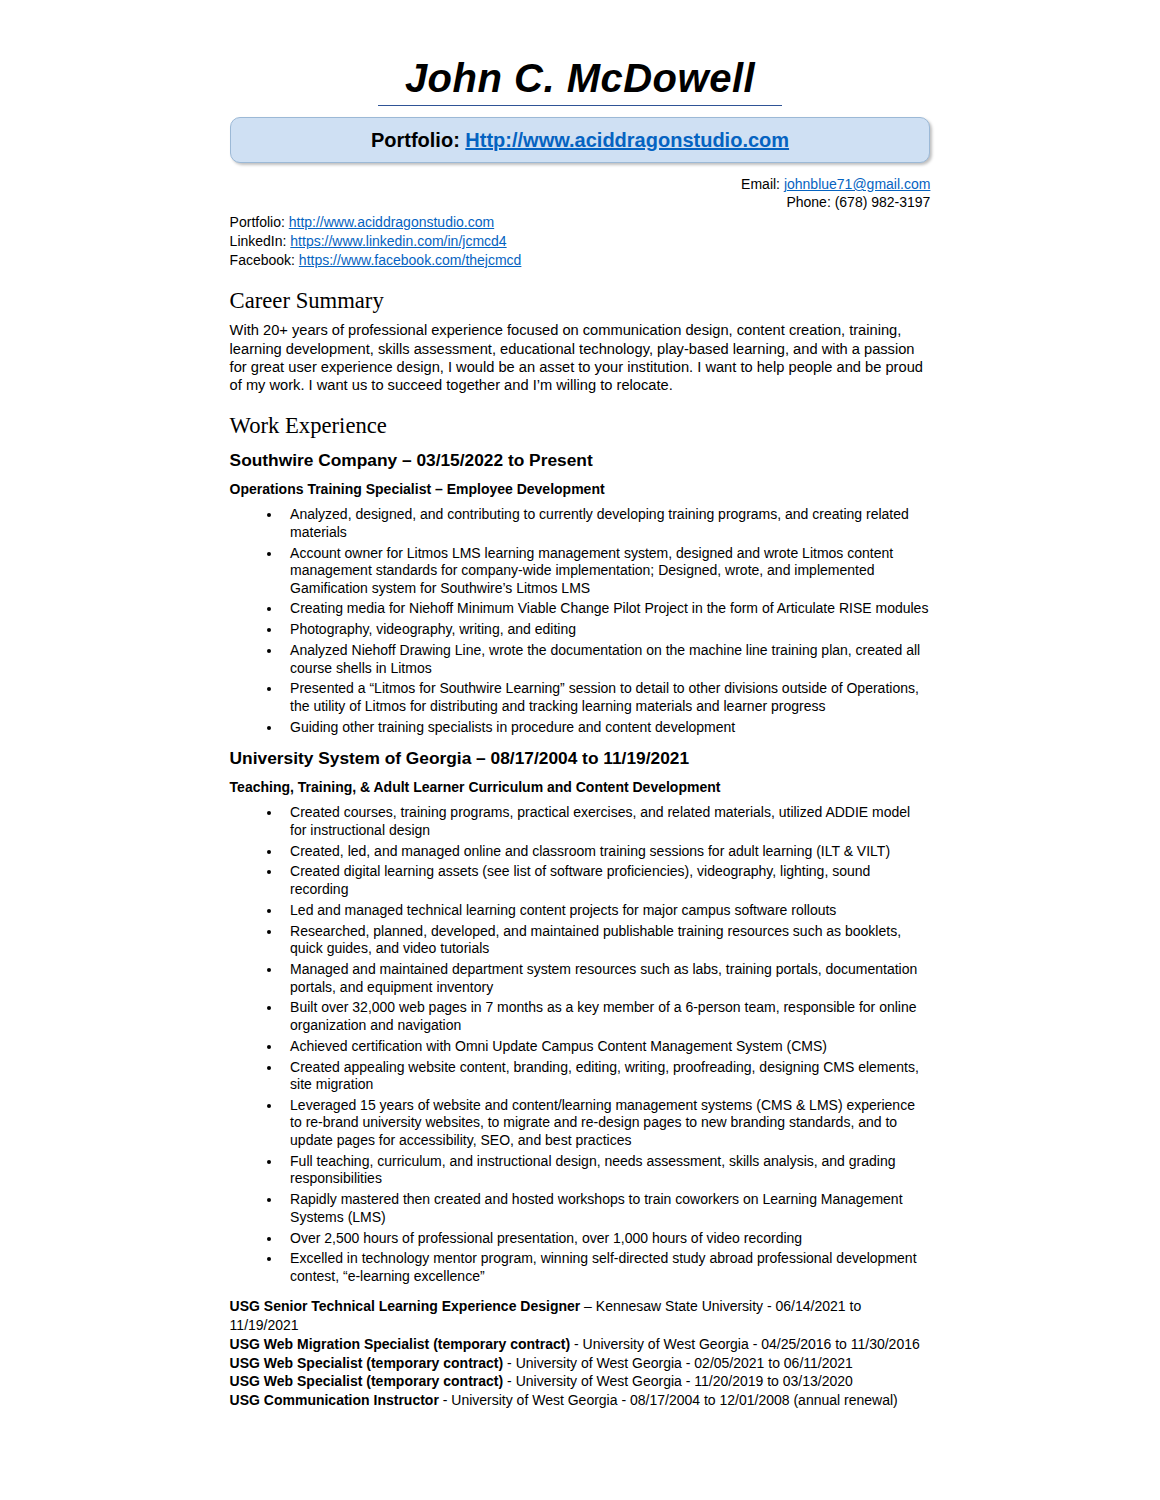John C. McDowell
Portfolio: Http://www.aciddragonstudio.com
Email: johnblue71@gmail.com
Phone: (678) 982-3197
Portfolio: http://www.aciddragonstudio.com
LinkedIn: https://www.linkedin.com/in/jcmcd4
Facebook: https://www.facebook.com/thejcmcd
Career Summary
With 20+ years of professional experience focused on communication design, content creation, training, learning development, skills assessment, educational technology, play-based learning, and with a passion for great user experience design, I would be an asset to your institution. I want to help people and be proud of my work. I want us to succeed together and I’m willing to relocate.
Work Experience
Southwire Company – 03/15/2022 to Present
Operations Training Specialist – Employee Development
Analyzed, designed, and contributing to currently developing training programs, and creating related materials
Account owner for Litmos LMS learning management system, designed and wrote Litmos content management standards for company-wide implementation; Designed, wrote, and implemented Gamification system for Southwire’s Litmos LMS
Creating media for Niehoff Minimum Viable Change Pilot Project in the form of Articulate RISE modules
Photography, videography, writing, and editing
Analyzed Niehoff Drawing Line, wrote the documentation on the machine line training plan, created all course shells in Litmos
Presented a “Litmos for Southwire Learning” session to detail to other divisions outside of Operations, the utility of Litmos for distributing and tracking learning materials and learner progress
Guiding other training specialists in procedure and content development
University System of Georgia – 08/17/2004 to 11/19/2021
Teaching, Training, & Adult Learner Curriculum and Content Development
Created courses, training programs, practical exercises, and related materials, utilized ADDIE model for instructional design
Created, led, and managed online and classroom training sessions for adult learning (ILT & VILT)
Created digital learning assets (see list of software proficiencies), videography, lighting, sound recording
Led and managed technical learning content projects for major campus software rollouts
Researched, planned, developed, and maintained publishable training resources such as booklets, quick guides, and video tutorials
Managed and maintained department system resources such as labs, training portals, documentation portals, and equipment inventory
Built over 32,000 web pages in 7 months as a key member of a 6-person team, responsible for online organization and navigation
Achieved certification with Omni Update Campus Content Management System (CMS)
Created appealing website content, branding, editing, writing, proofreading, designing CMS elements, site migration
Leveraged 15 years of website and content/learning management systems (CMS & LMS) experience to re-brand university websites, to migrate and re-design pages to new branding standards, and to update pages for accessibility, SEO, and best practices
Full teaching, curriculum, and instructional design, needs assessment, skills analysis, and grading responsibilities
Rapidly mastered then created and hosted workshops to train coworkers on Learning Management Systems (LMS)
Over 2,500 hours of professional presentation, over 1,000 hours of video recording
Excelled in technology mentor program, winning self-directed study abroad professional development contest, “e-learning excellence”
USG Senior Technical Learning Experience Designer – Kennesaw State University - 06/14/2021 to 11/19/2021
USG Web Migration Specialist (temporary contract) - University of West Georgia - 04/25/2016 to 11/30/2016
USG Web Specialist (temporary contract) - University of West Georgia - 02/05/2021 to 06/11/2021
USG Web Specialist (temporary contract) - University of West Georgia - 11/20/2019 to 03/13/2020
USG Communication Instructor - University of West Georgia - 08/17/2004 to 12/01/2008 (annual renewal)